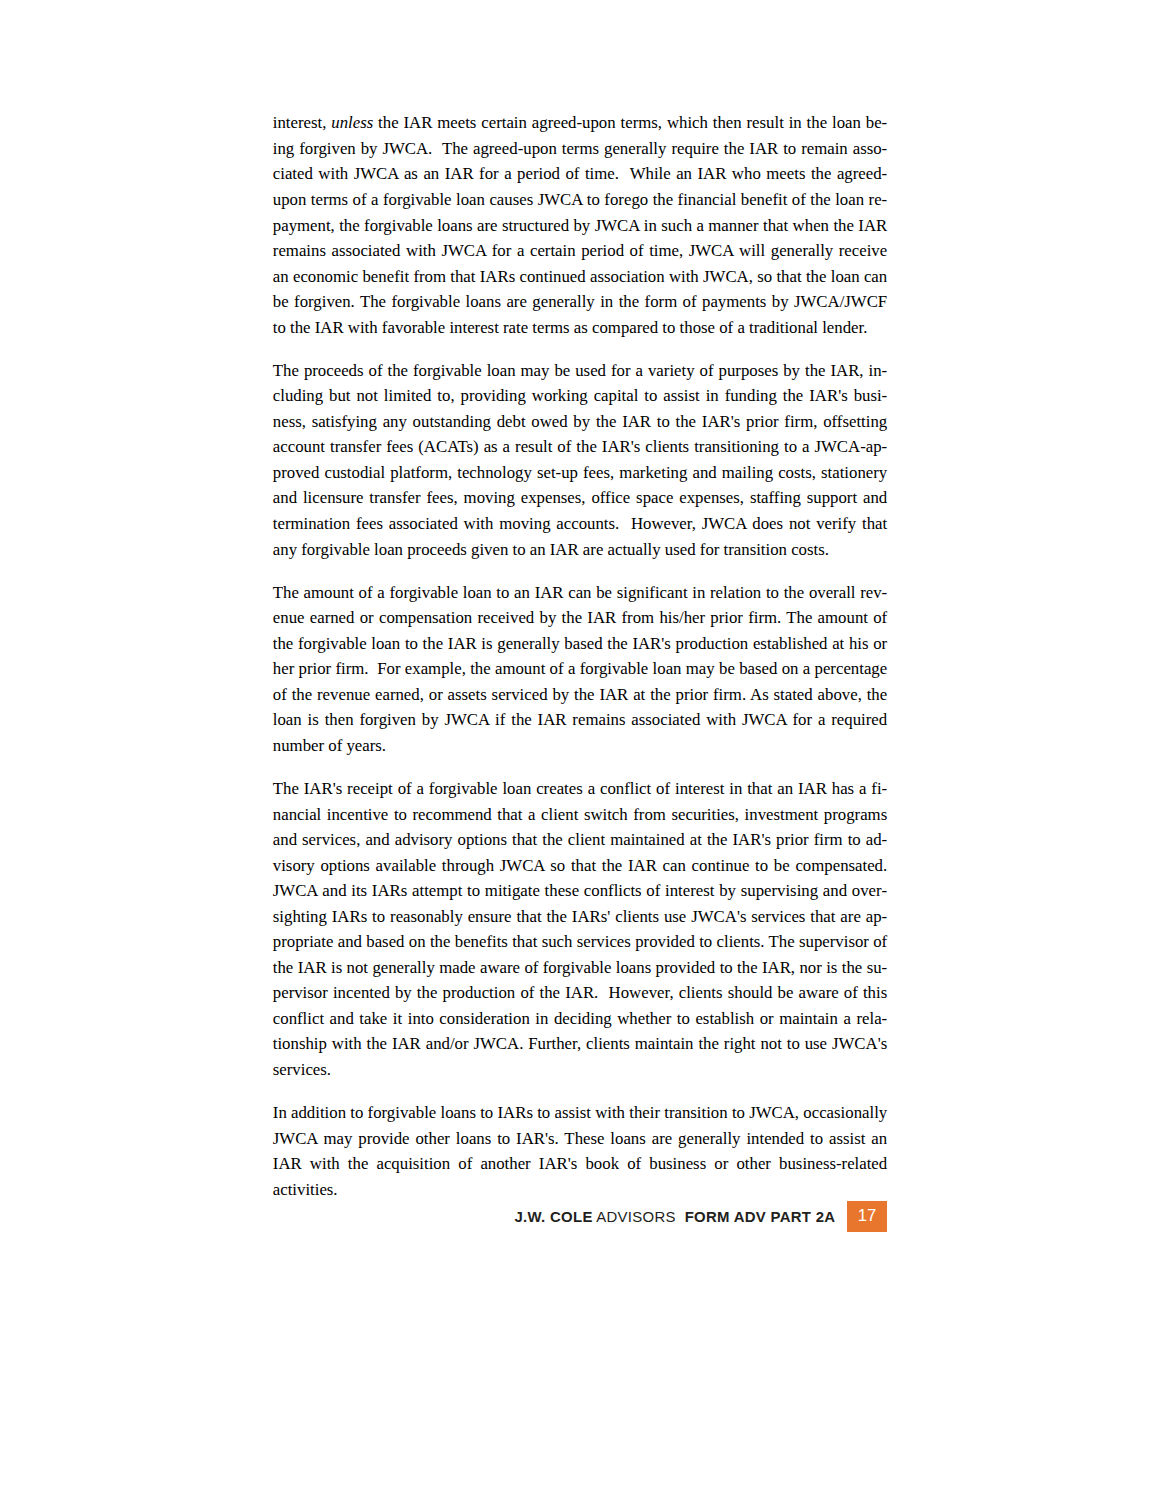interest, unless the IAR meets certain agreed-upon terms, which then result in the loan being forgiven by JWCA. The agreed-upon terms generally require the IAR to remain associated with JWCA as an IAR for a period of time. While an IAR who meets the agreed-upon terms of a forgivable loan causes JWCA to forego the financial benefit of the loan repayment, the forgivable loans are structured by JWCA in such a manner that when the IAR remains associated with JWCA for a certain period of time, JWCA will generally receive an economic benefit from that IARs continued association with JWCA, so that the loan can be forgiven. The forgivable loans are generally in the form of payments by JWCA/JWCF to the IAR with favorable interest rate terms as compared to those of a traditional lender.
The proceeds of the forgivable loan may be used for a variety of purposes by the IAR, including but not limited to, providing working capital to assist in funding the IAR's business, satisfying any outstanding debt owed by the IAR to the IAR's prior firm, offsetting account transfer fees (ACATs) as a result of the IAR's clients transitioning to a JWCA-approved custodial platform, technology set-up fees, marketing and mailing costs, stationery and licensure transfer fees, moving expenses, office space expenses, staffing support and termination fees associated with moving accounts. However, JWCA does not verify that any forgivable loan proceeds given to an IAR are actually used for transition costs.
The amount of a forgivable loan to an IAR can be significant in relation to the overall revenue earned or compensation received by the IAR from his/her prior firm. The amount of the forgivable loan to the IAR is generally based the IAR's production established at his or her prior firm. For example, the amount of a forgivable loan may be based on a percentage of the revenue earned, or assets serviced by the IAR at the prior firm. As stated above, the loan is then forgiven by JWCA if the IAR remains associated with JWCA for a required number of years.
The IAR's receipt of a forgivable loan creates a conflict of interest in that an IAR has a financial incentive to recommend that a client switch from securities, investment programs and services, and advisory options that the client maintained at the IAR's prior firm to advisory options available through JWCA so that the IAR can continue to be compensated. JWCA and its IARs attempt to mitigate these conflicts of interest by supervising and oversighting IARs to reasonably ensure that the IARs' clients use JWCA's services that are appropriate and based on the benefits that such services provided to clients. The supervisor of the IAR is not generally made aware of forgivable loans provided to the IAR, nor is the supervisor incented by the production of the IAR. However, clients should be aware of this conflict and take it into consideration in deciding whether to establish or maintain a relationship with the IAR and/or JWCA. Further, clients maintain the right not to use JWCA's services.
In addition to forgivable loans to IARs to assist with their transition to JWCA, occasionally JWCA may provide other loans to IAR's. These loans are generally intended to assist an IAR with the acquisition of another IAR's book of business or other business-related activities.
J.W. COLE ADVISORS FORM ADV PART 2A 17